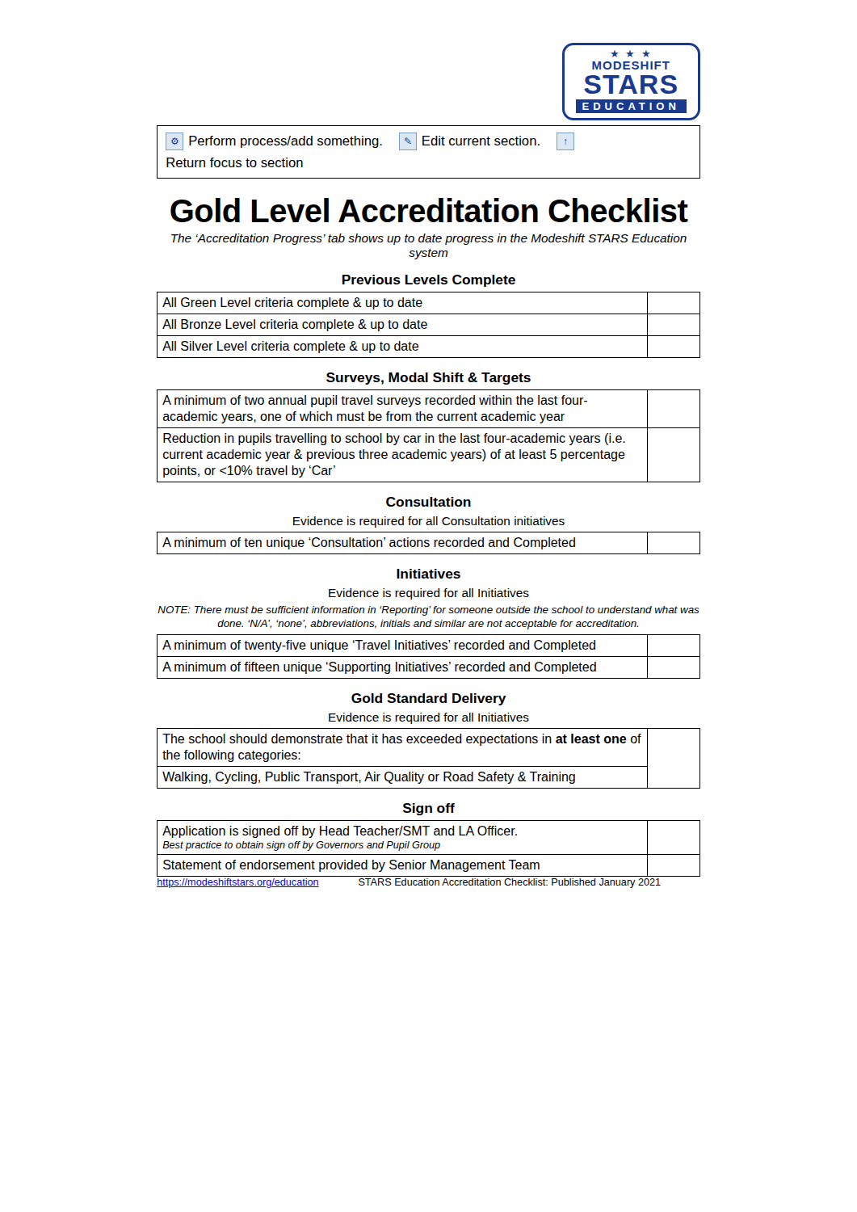★ ★ ★
MODESHIFT
STARS
EDUCATION
Perform process/add something. Edit current section. Return focus to section
Gold Level Accreditation Checklist
The ‘Accreditation Progress’ tab shows up to date progress in the Modeshift STARS Education system
Previous Levels Complete
| All Green Level criteria complete & up to date | |
| All Bronze Level criteria complete & up to date | |
| All Silver Level criteria complete & up to date | |
Surveys, Modal Shift & Targets
| A minimum of two annual pupil travel surveys recorded within the last four-academic years, one of which must be from the current academic year | |
| Reduction in pupils travelling to school by car in the last four-academic years (i.e. current academic year & previous three academic years) of at least 5 percentage points, or <10% travel by ‘Car’ | |
Consultation
Evidence is required for all Consultation initiatives
| A minimum of ten unique ‘Consultation’ actions recorded and Completed | |
Initiatives
Evidence is required for all Initiatives
NOTE: There must be sufficient information in ‘Reporting’ for someone outside the school to understand what was done. ‘N/A’, ‘none’, abbreviations, initials and similar are not acceptable for accreditation.
| A minimum of twenty-five unique ‘Travel Initiatives’ recorded and Completed | |
| A minimum of fifteen unique ‘Supporting Initiatives’ recorded and Completed | |
Gold Standard Delivery
Evidence is required for all Initiatives
| The school should demonstrate that it has exceeded expectations in at least one of the following categories: | |
| Walking, Cycling, Public Transport, Air Quality or Road Safety & Training |
Sign off
| Application is signed off by Head Teacher/SMT and LA Officer. Best practice to obtain sign off by Governors and Pupil Group | |
| Statement of endorsement provided by Senior Management Team | |
https://modeshiftstars.org/education STARS Education Accreditation Checklist: Published January 2021